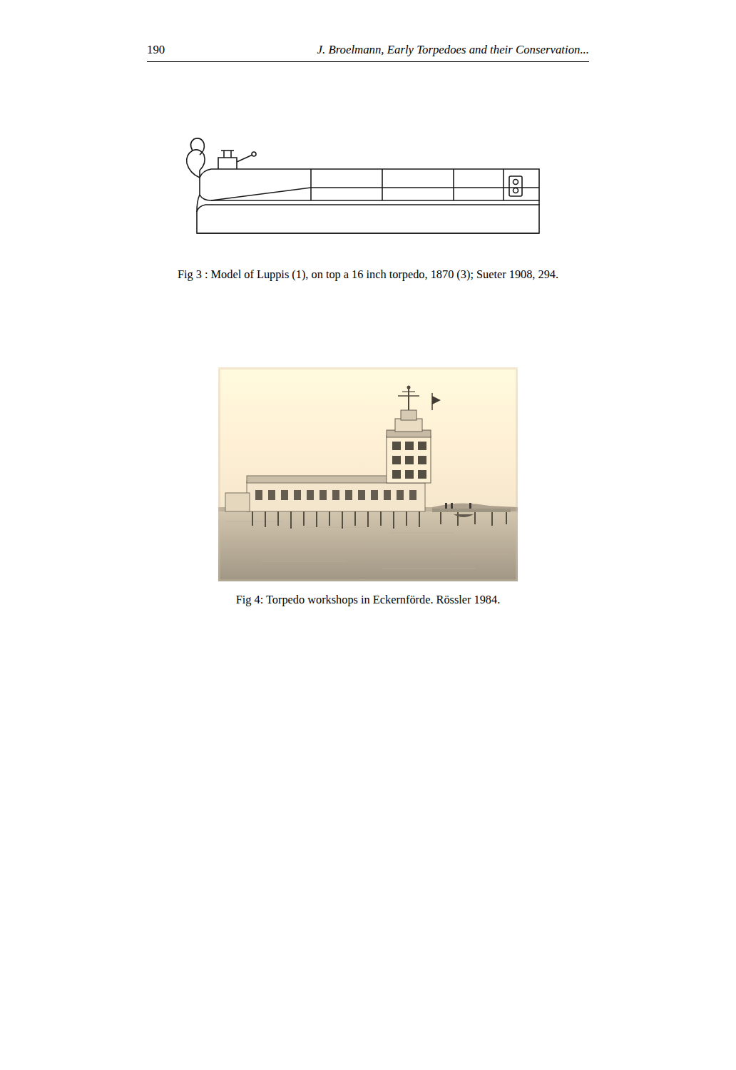190 J. Broelmann, Early Torpedoes and their Conservation...
Fig 3 : Model of Luppis (1), on top a 16 inch torpedo, 1870 (3); Sueter 1908, 294.
Fig 4: Torpedo workshops in Eckernförde. Rössler 1984.